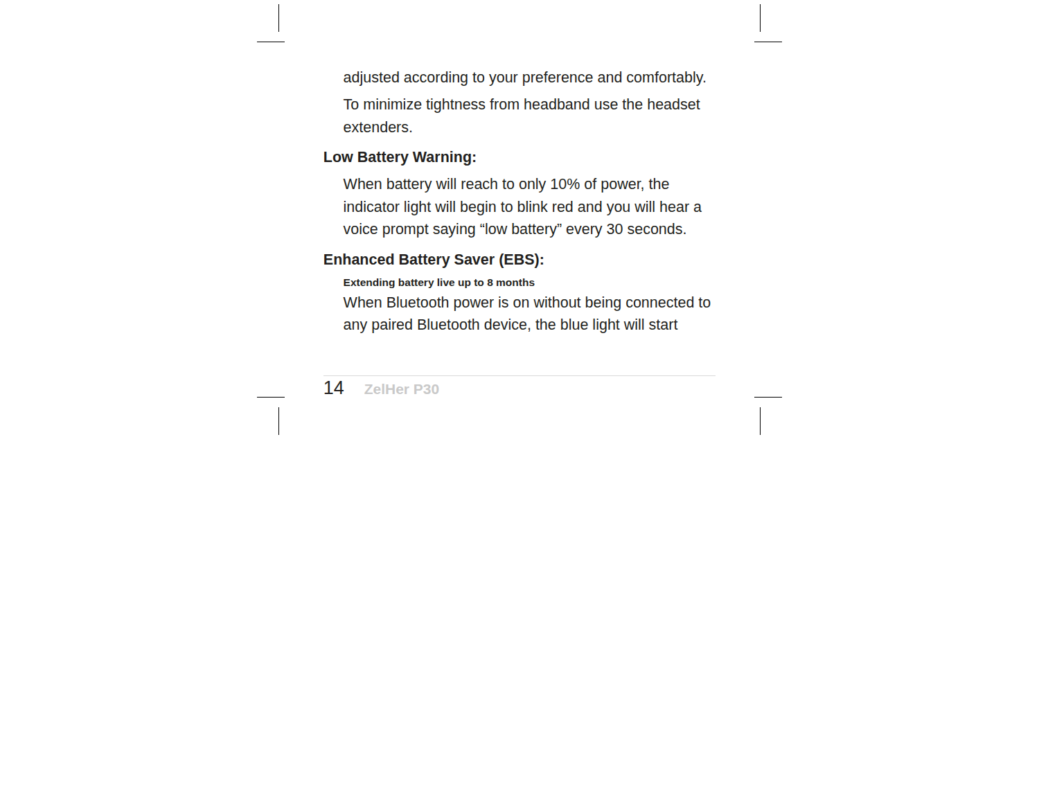adjusted according to your preference and comfortably.
To minimize tightness from headband use the headset extenders.
Low Battery Warning:
When battery will reach to only 10% of power, the indicator light will begin to blink red and you will hear a voice prompt saying “low battery” every 30 seconds.
Enhanced Battery Saver (EBS):
Extending battery live up to 8 months
When Bluetooth power is on without being connected to any paired Bluetooth device, the blue light will start
14 ZelHer P30